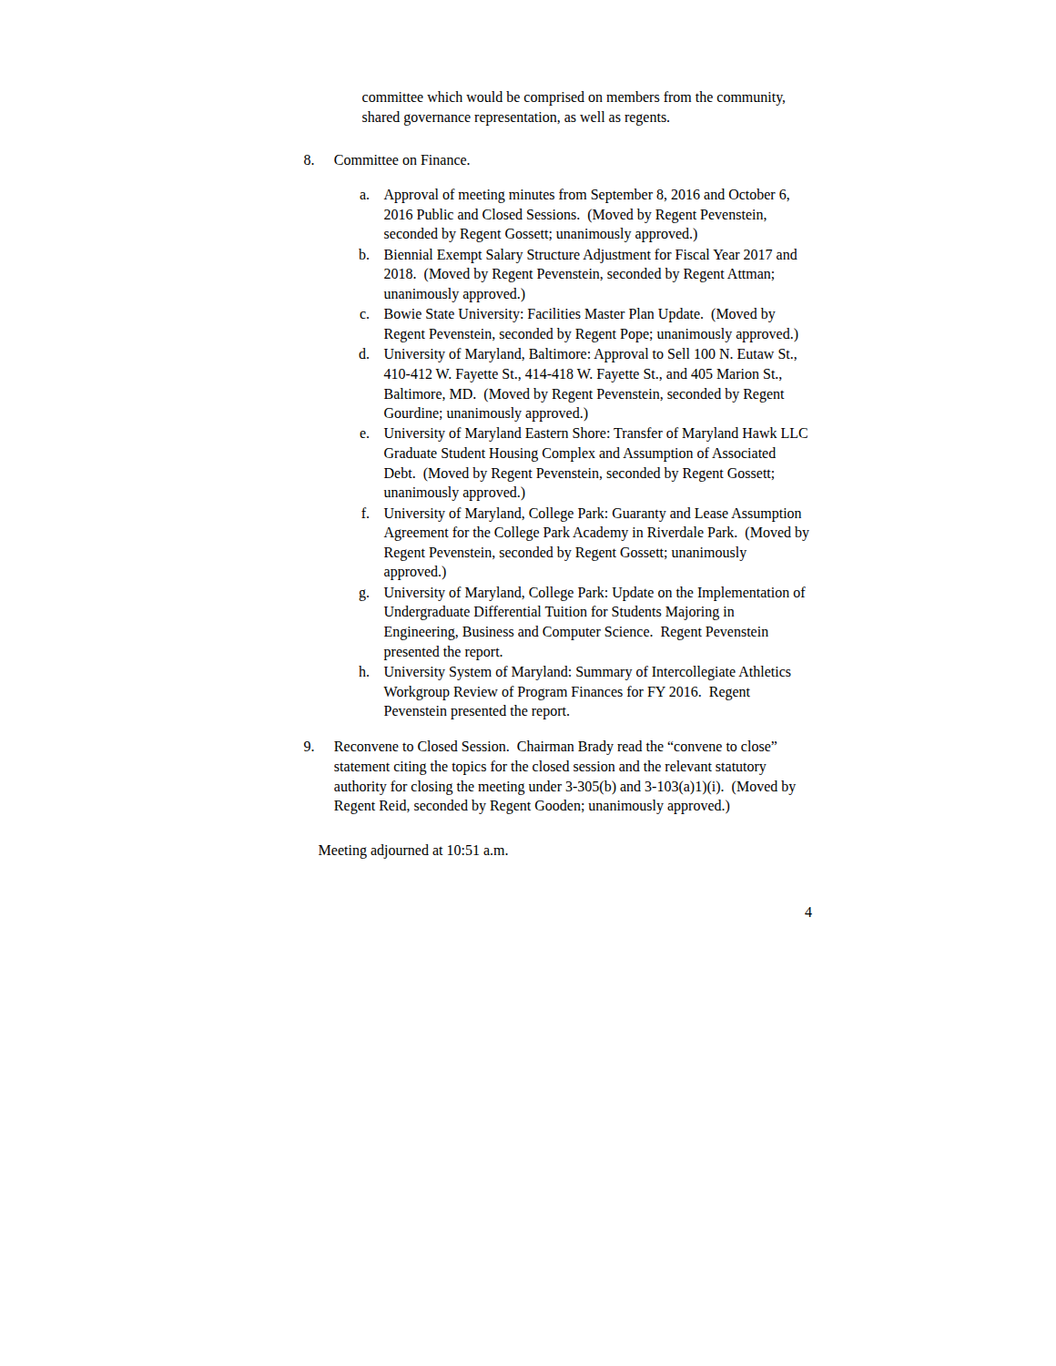committee which would be comprised on members from the community, shared governance representation, as well as regents.
Committee on Finance.
Approval of meeting minutes from September 8, 2016 and October 6, 2016 Public and Closed Sessions. (Moved by Regent Pevenstein, seconded by Regent Gossett; unanimously approved.)
Biennial Exempt Salary Structure Adjustment for Fiscal Year 2017 and 2018. (Moved by Regent Pevenstein, seconded by Regent Attman; unanimously approved.)
Bowie State University: Facilities Master Plan Update. (Moved by Regent Pevenstein, seconded by Regent Pope; unanimously approved.)
University of Maryland, Baltimore: Approval to Sell 100 N. Eutaw St., 410-412 W. Fayette St., 414-418 W. Fayette St., and 405 Marion St., Baltimore, MD. (Moved by Regent Pevenstein, seconded by Regent Gourdine; unanimously approved.)
University of Maryland Eastern Shore: Transfer of Maryland Hawk LLC Graduate Student Housing Complex and Assumption of Associated Debt. (Moved by Regent Pevenstein, seconded by Regent Gossett; unanimously approved.)
University of Maryland, College Park: Guaranty and Lease Assumption Agreement for the College Park Academy in Riverdale Park. (Moved by Regent Pevenstein, seconded by Regent Gossett; unanimously approved.)
University of Maryland, College Park: Update on the Implementation of Undergraduate Differential Tuition for Students Majoring in Engineering, Business and Computer Science. Regent Pevenstein presented the report.
University System of Maryland: Summary of Intercollegiate Athletics Workgroup Review of Program Finances for FY 2016. Regent Pevenstein presented the report.
Reconvene to Closed Session. Chairman Brady read the “convene to close” statement citing the topics for the closed session and the relevant statutory authority for closing the meeting under 3-305(b) and 3-103(a)1)(i). (Moved by Regent Reid, seconded by Regent Gooden; unanimously approved.)
Meeting adjourned at 10:51 a.m.
4